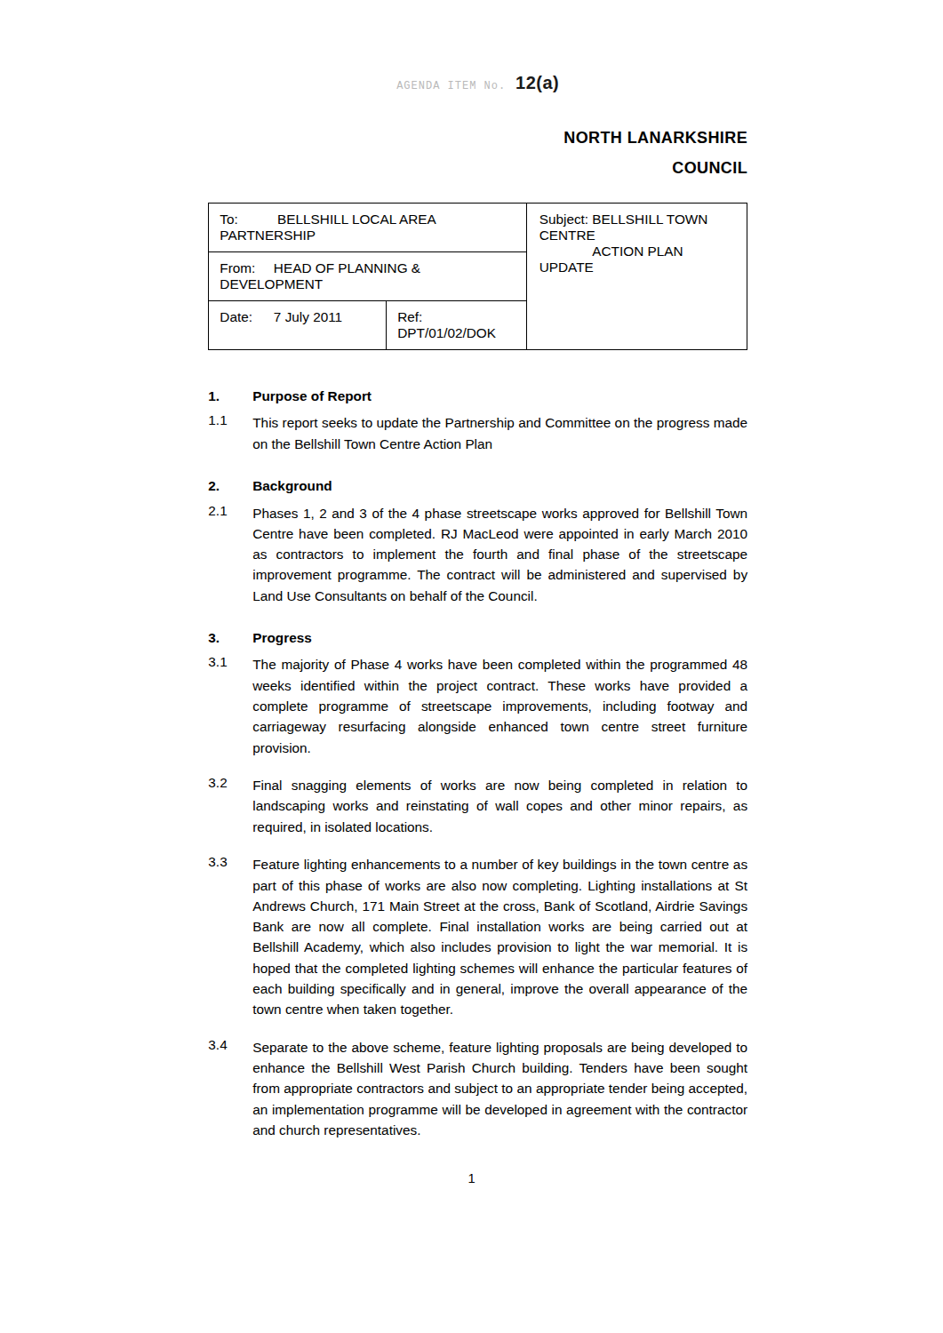AGENDA ITEM No. 12(a)
NORTH LANARKSHIRE
COUNCIL
| To: BELLSHILL LOCAL AREA PARTNERSHIP | Subject: BELLSHILL TOWN CENTRE ACTION PLAN UPDATE |
| From: HEAD OF PLANNING & DEVELOPMENT |
| Date: 7 July 2011 | Ref: DPT/01/02/DOK |
1.
Purpose of Report
1.1
This report seeks to update the Partnership and Committee on the progress made on the Bellshill Town Centre Action Plan
2.
Background
2.1
Phases 1, 2 and 3 of the 4 phase streetscape works approved for Bellshill Town Centre have been completed. RJ MacLeod were appointed in early March 2010 as contractors to implement the fourth and final phase of the streetscape improvement programme. The contract will be administered and supervised by Land Use Consultants on behalf of the Council.
3.
Progress
3.1
The majority of Phase 4 works have been completed within the programmed 48 weeks identified within the project contract. These works have provided a complete programme of streetscape improvements, including footway and carriageway resurfacing alongside enhanced town centre street furniture provision.
3.2
Final snagging elements of works are now being completed in relation to landscaping works and reinstating of wall copes and other minor repairs, as required, in isolated locations.
3.3
Feature lighting enhancements to a number of key buildings in the town centre as part of this phase of works are also now completing. Lighting installations at St Andrews Church, 171 Main Street at the cross, Bank of Scotland, Airdrie Savings Bank are now all complete. Final installation works are being carried out at Bellshill Academy, which also includes provision to light the war memorial. It is hoped that the completed lighting schemes will enhance the particular features of each building specifically and in general, improve the overall appearance of the town centre when taken together.
3.4
Separate to the above scheme, feature lighting proposals are being developed to enhance the Bellshill West Parish Church building. Tenders have been sought from appropriate contractors and subject to an appropriate tender being accepted, an implementation programme will be developed in agreement with the contractor and church representatives.
1